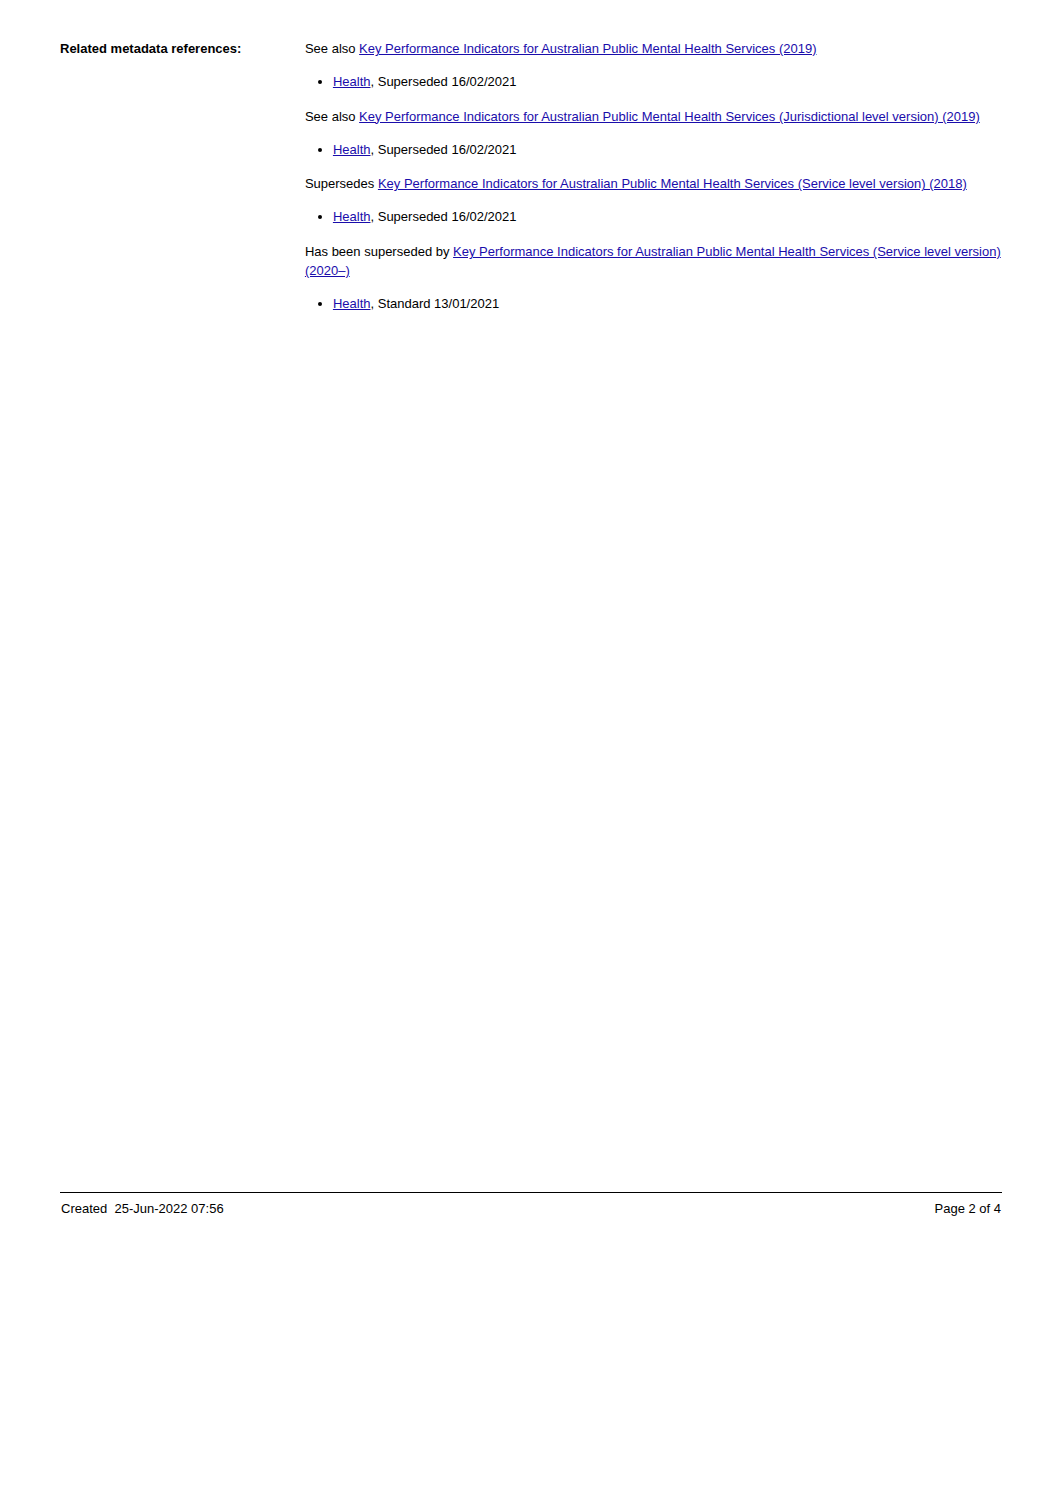| Related metadata references: | See also Key Performance Indicators for Australian Public Mental Health Services (2019) Health , Superseded 16/02/2021 See also Key Performance Indicators for Australian Public Mental Health Services (Jurisdictional level version) (2019) Health , Superseded 16/02/2021 Supersedes Key Performance Indicators for Australian Public Mental Health Services (Service level version) (2018) Health , Superseded 16/02/2021 Has been superseded by Key Performance Indicators for Australian Public Mental Health Services (Service level version) (2020–) Health , Standard 13/01/2021 |
| Created 25-Jun-2022 07:56 | Page 2 of 4 |